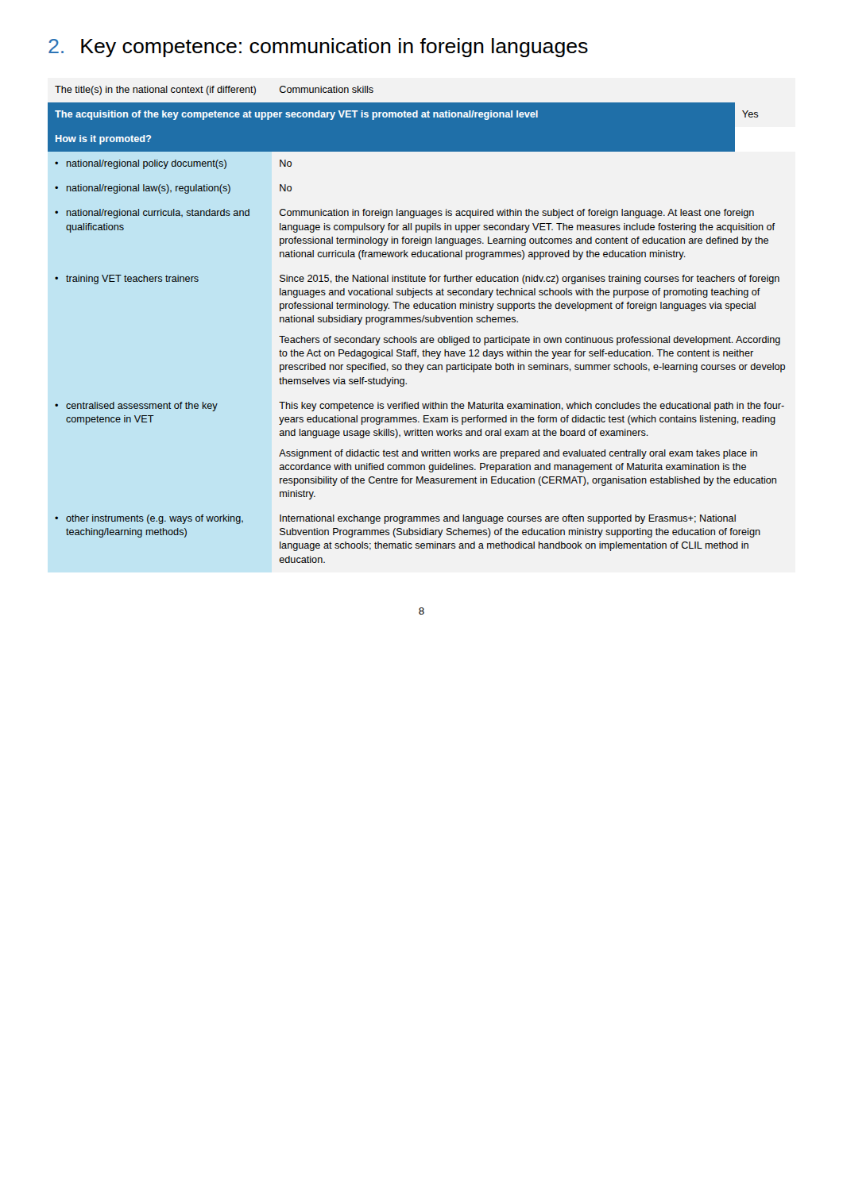2. Key competence: communication in foreign languages
| The title(s) in the national context (if different) | Communication skills |
| The acquisition of the key competence at upper secondary VET is promoted at national/regional level | Yes |
| How is it promoted? | |
| national/regional policy document(s) | No |
| national/regional law(s), regulation(s) | No |
| national/regional curricula, standards and qualifications | Communication in foreign languages is acquired within the subject of foreign language. At least one foreign language is compulsory for all pupils in upper secondary VET. The measures include fostering the acquisition of professional terminology in foreign languages. Learning outcomes and content of education are defined by the national curricula (framework educational programmes) approved by the education ministry. |
| training VET teachers trainers | Since 2015, the National institute for further education (nidv.cz) organises training courses for teachers of foreign languages and vocational subjects at secondary technical schools with the purpose of promoting teaching of professional terminology. The education ministry supports the development of foreign languages via special national subsidiary programmes/subvention schemes. Teachers of secondary schools are obliged to participate in own continuous professional development. According to the Act on Pedagogical Staff, they have 12 days within the year for self-education. The content is neither prescribed nor specified, so they can participate both in seminars, summer schools, e-learning courses or develop themselves via self-studying. |
| centralised assessment of the key competence in VET | This key competence is verified within the Maturita examination, which concludes the educational path in the four-years educational programmes. Exam is performed in the form of didactic test (which contains listening, reading and language usage skills), written works and oral exam at the board of examiners. Assignment of didactic test and written works are prepared and evaluated centrally oral exam takes place in accordance with unified common guidelines. Preparation and management of Maturita examination is the responsibility of the Centre for Measurement in Education (CERMAT), organisation established by the education ministry. |
| other instruments (e.g. ways of working, teaching/learning methods) | International exchange programmes and language courses are often supported by Erasmus+; National Subvention Programmes (Subsidiary Schemes) of the education ministry supporting the education of foreign language at schools; thematic seminars and a methodical handbook on implementation of CLIL method in education. |
8